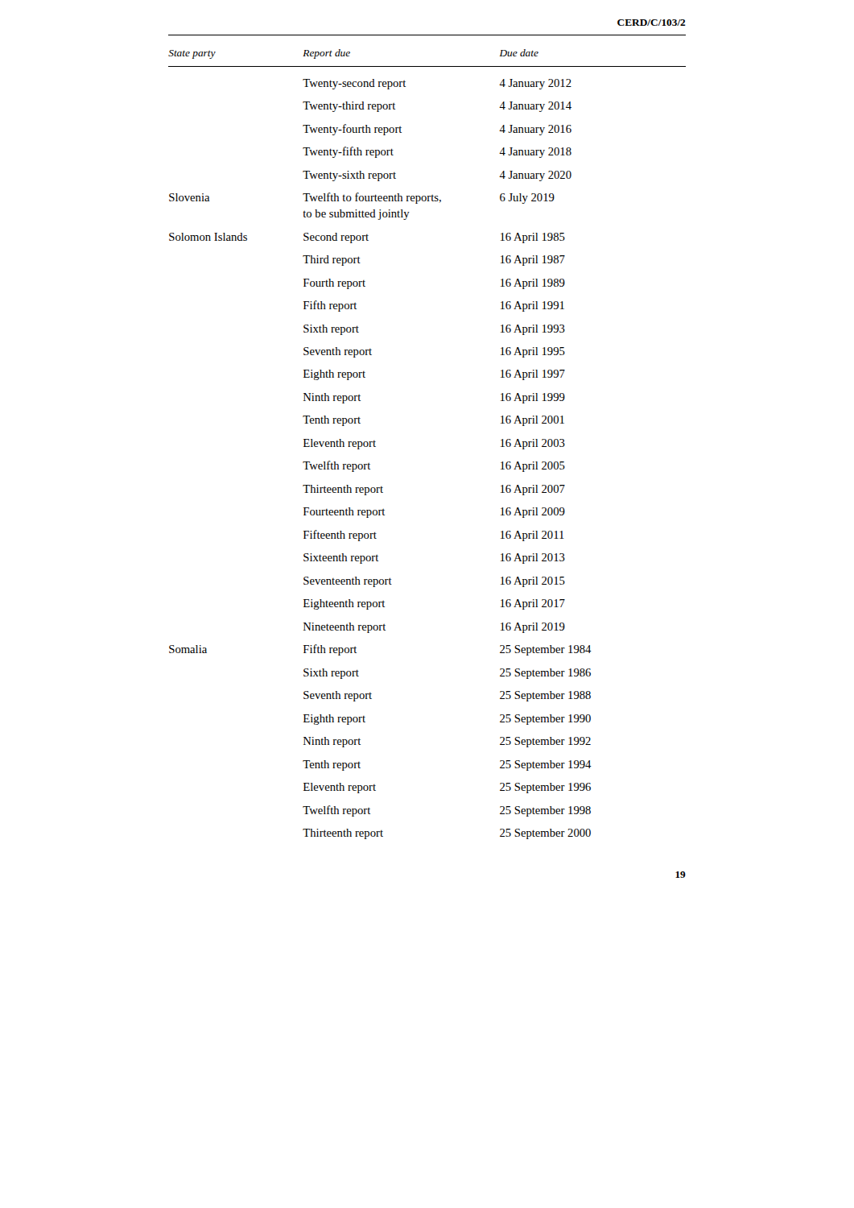CERD/C/103/2
| State party | Report due | Due date |
| --- | --- | --- |
| | Twenty-second report | 4 January 2012 |
| | Twenty-third report | 4 January 2014 |
| | Twenty-fourth report | 4 January 2016 |
| | Twenty-fifth report | 4 January 2018 |
| | Twenty-sixth report | 4 January 2020 |
| Slovenia | Twelfth to fourteenth reports, to be submitted jointly | 6 July 2019 |
| Solomon Islands | Second report | 16 April 1985 |
| | Third report | 16 April 1987 |
| | Fourth report | 16 April 1989 |
| | Fifth report | 16 April 1991 |
| | Sixth report | 16 April 1993 |
| | Seventh report | 16 April 1995 |
| | Eighth report | 16 April 1997 |
| | Ninth report | 16 April 1999 |
| | Tenth report | 16 April 2001 |
| | Eleventh report | 16 April 2003 |
| | Twelfth report | 16 April 2005 |
| | Thirteenth report | 16 April 2007 |
| | Fourteenth report | 16 April 2009 |
| | Fifteenth report | 16 April 2011 |
| | Sixteenth report | 16 April 2013 |
| | Seventeenth report | 16 April 2015 |
| | Eighteenth report | 16 April 2017 |
| | Nineteenth report | 16 April 2019 |
| Somalia | Fifth report | 25 September 1984 |
| | Sixth report | 25 September 1986 |
| | Seventh report | 25 September 1988 |
| | Eighth report | 25 September 1990 |
| | Ninth report | 25 September 1992 |
| | Tenth report | 25 September 1994 |
| | Eleventh report | 25 September 1996 |
| | Twelfth report | 25 September 1998 |
| | Thirteenth report | 25 September 2000 |
19